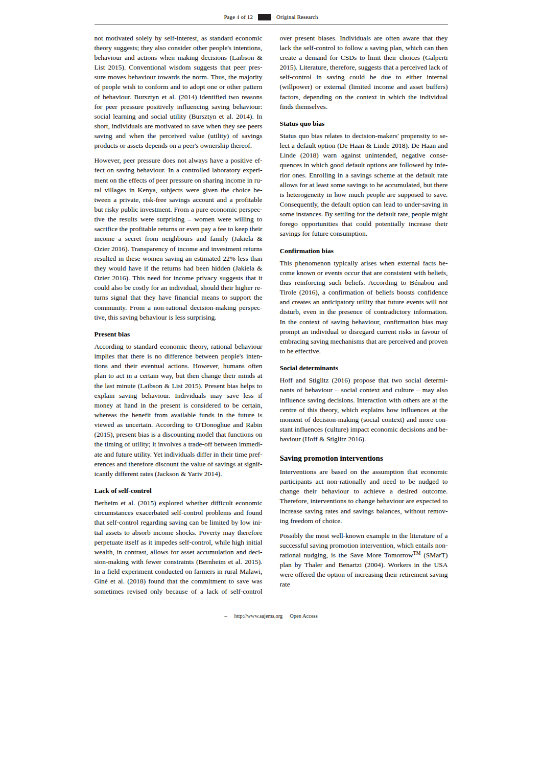Page 4 of 12 Original Research
not motivated solely by self-interest, as standard economic theory suggests; they also consider other people's intentions, behaviour and actions when making decisions (Laibson & List 2015). Conventional wisdom suggests that peer pressure moves behaviour towards the norm. Thus, the majority of people wish to conform and to adopt one or other pattern of behaviour. Bursztyn et al. (2014) identified two reasons for peer pressure positively influencing saving behaviour: social learning and social utility (Bursztyn et al. 2014). In short, individuals are motivated to save when they see peers saving and when the perceived value (utility) of savings products or assets depends on a peer's ownership thereof.
However, peer pressure does not always have a positive effect on saving behaviour. In a controlled laboratory experiment on the effects of peer pressure on sharing income in rural villages in Kenya, subjects were given the choice between a private, risk-free savings account and a profitable but risky public investment. From a pure economic perspective the results were surprising – women were willing to sacrifice the profitable returns or even pay a fee to keep their income a secret from neighbours and family (Jakiela & Ozier 2016). Transparency of income and investment returns resulted in these women saving an estimated 22% less than they would have if the returns had been hidden (Jakiela & Ozier 2016). This need for income privacy suggests that it could also be costly for an individual, should their higher returns signal that they have financial means to support the community. From a non-rational decision-making perspective, this saving behaviour is less surprising.
Present bias
According to standard economic theory, rational behaviour implies that there is no difference between people's intentions and their eventual actions. However, humans often plan to act in a certain way, but then change their minds at the last minute (Laibson & List 2015). Present bias helps to explain saving behaviour. Individuals may save less if money at hand in the present is considered to be certain, whereas the benefit from available funds in the future is viewed as uncertain. According to O'Donoghue and Rabin (2015), present bias is a discounting model that functions on the timing of utility; it involves a trade-off between immediate and future utility. Yet individuals differ in their time preferences and therefore discount the value of savings at significantly different rates (Jackson & Yariv 2014).
Lack of self-control
Berheim et al. (2015) explored whether difficult economic circumstances exacerbated self-control problems and found that self-control regarding saving can be limited by low initial assets to absorb income shocks. Poverty may therefore perpetuate itself as it impedes self-control, while high initial wealth, in contrast, allows for asset accumulation and decision-making with fewer constraints (Bernheim et al. 2015). In a field experiment conducted on farmers in rural Malawi, Giné et al. (2018) found that the commitment to save was sometimes revised only because of a lack of self-control over present biases. Individuals are often aware that they lack the self-control to follow a saving plan, which can then create a demand for CSDs to limit their choices (Galperti 2015). Literature, therefore, suggests that a perceived lack of self-control in saving could be due to either internal (willpower) or external (limited income and asset buffers) factors, depending on the context in which the individual finds themselves.
Status quo bias
Status quo bias relates to decision-makers' propensity to select a default option (De Haan & Linde 2018). De Haan and Linde (2018) warn against unintended, negative consequences in which good default options are followed by inferior ones. Enrolling in a savings scheme at the default rate allows for at least some savings to be accumulated, but there is heterogeneity in how much people are supposed to save. Consequently, the default option can lead to under-saving in some instances. By settling for the default rate, people might forego opportunities that could potentially increase their savings for future consumption.
Confirmation bias
This phenomenon typically arises when external facts become known or events occur that are consistent with beliefs, thus reinforcing such beliefs. According to Bénabou and Tirole (2016), a confirmation of beliefs boosts confidence and creates an anticipatory utility that future events will not disturb, even in the presence of contradictory information. In the context of saving behaviour, confirmation bias may prompt an individual to disregard current risks in favour of embracing saving mechanisms that are perceived and proven to be effective.
Social determinants
Hoff and Stiglitz (2016) propose that two social determinants of behaviour – social context and culture – may also influence saving decisions. Interaction with others are at the centre of this theory, which explains how influences at the moment of decision-making (social context) and more constant influences (culture) impact economic decisions and behaviour (Hoff & Stiglitz 2016).
Saving promotion interventions
Interventions are based on the assumption that economic participants act non-rationally and need to be nudged to change their behaviour to achieve a desired outcome. Therefore, interventions to change behaviour are expected to increase saving rates and savings balances, without removing freedom of choice.
Possibly the most well-known example in the literature of a successful saving promotion intervention, which entails non-rational nudging, is the Save More TomorrowTM (SMarT) plan by Thaler and Benartzi (2004). Workers in the USA were offered the option of increasing their retirement saving rate
– http://www.sajems.org Open Access